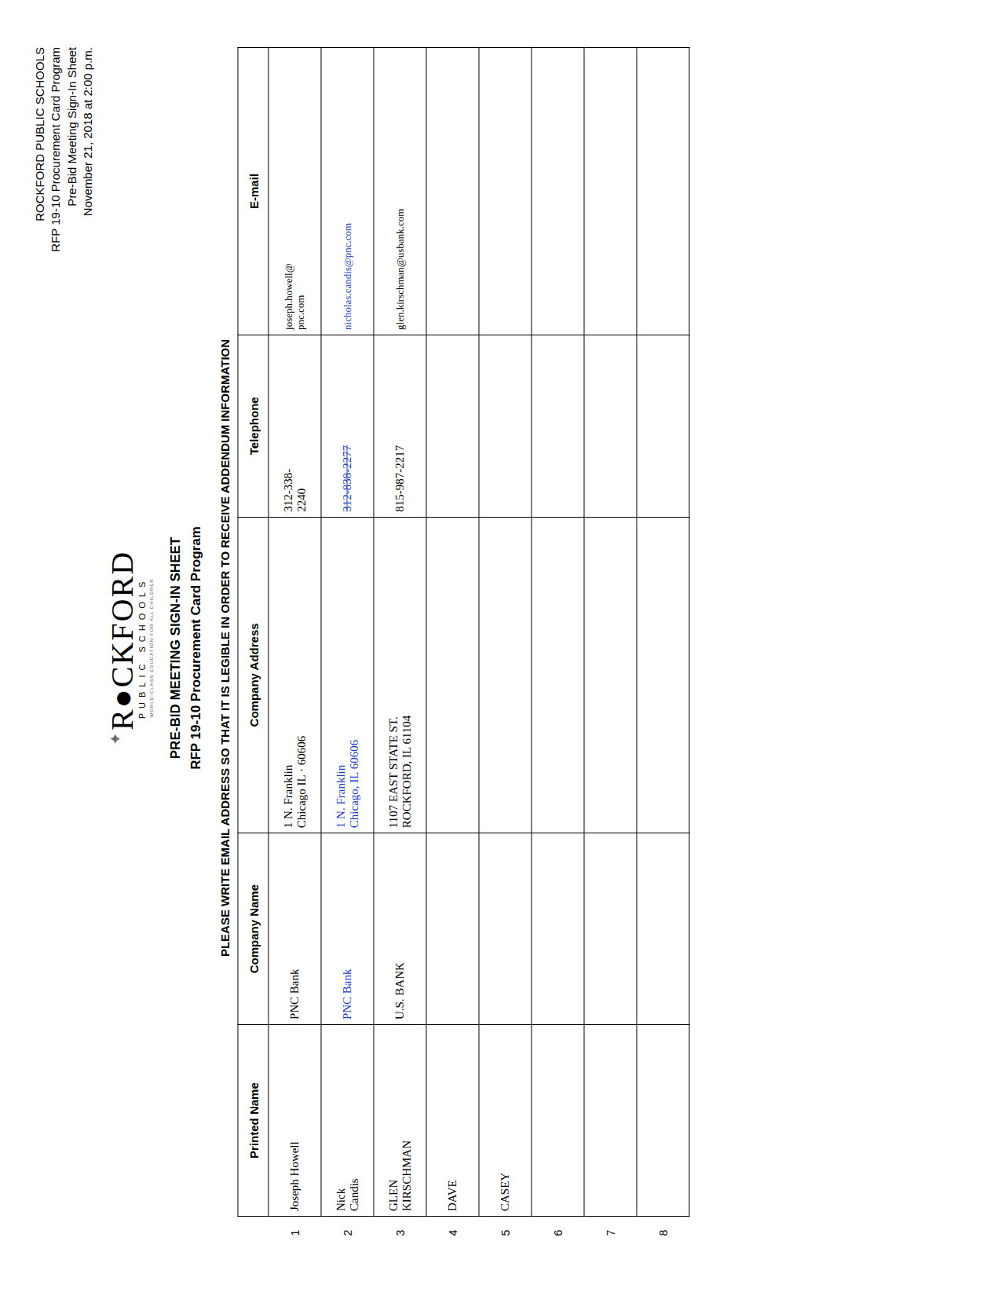ROCKFORD PUBLIC SCHOOLS
RFP 19-10 Procurement Card Program
Pre-Bid Meeting Sign-In Sheet
November 21, 2018 at 2:00 p.m.
✦R●CKFORD
PUBLIC SCHOOLS
WORLD-CLASS EDUCATION FOR ALL CHILDREN
PRE-BID MEETING SIGN-IN SHEET
RFP 19-10 Procurement Card Program
PLEASE WRITE EMAIL ADDRESS SO THAT IT IS LEGIBLE IN ORDER TO RECEIVE ADDENDUM INFORMATION
| | Printed Name | Company Name | Company Address | Telephone | E-mail |
| --- | --- | --- | --- | --- | --- |
| 1 | Joseph Howell | PNC Bank | 1 N. Franklin Chicago IL · 60606 | 312-338- 2240 | joseph.howell@ pnc.com |
| 2 | Nick Candis | PNC Bank | 1 N. Franklin Chicago, IL 60606 | 312-838-2277 | nicholas.candis@pnc.com |
| 3 | GLEN KIRSCHMAN | U.S. BANK | 1107 EAST STATE ST. ROCKFORD, IL 61104 | 815-987-2217 | glen.kirschman@usbank.com |
| 4 | DAVE | | | | |
| 5 | CASEY | | | | |
| 6 | | | | | |
| 7 | | | | | |
| 8 | | | | | |